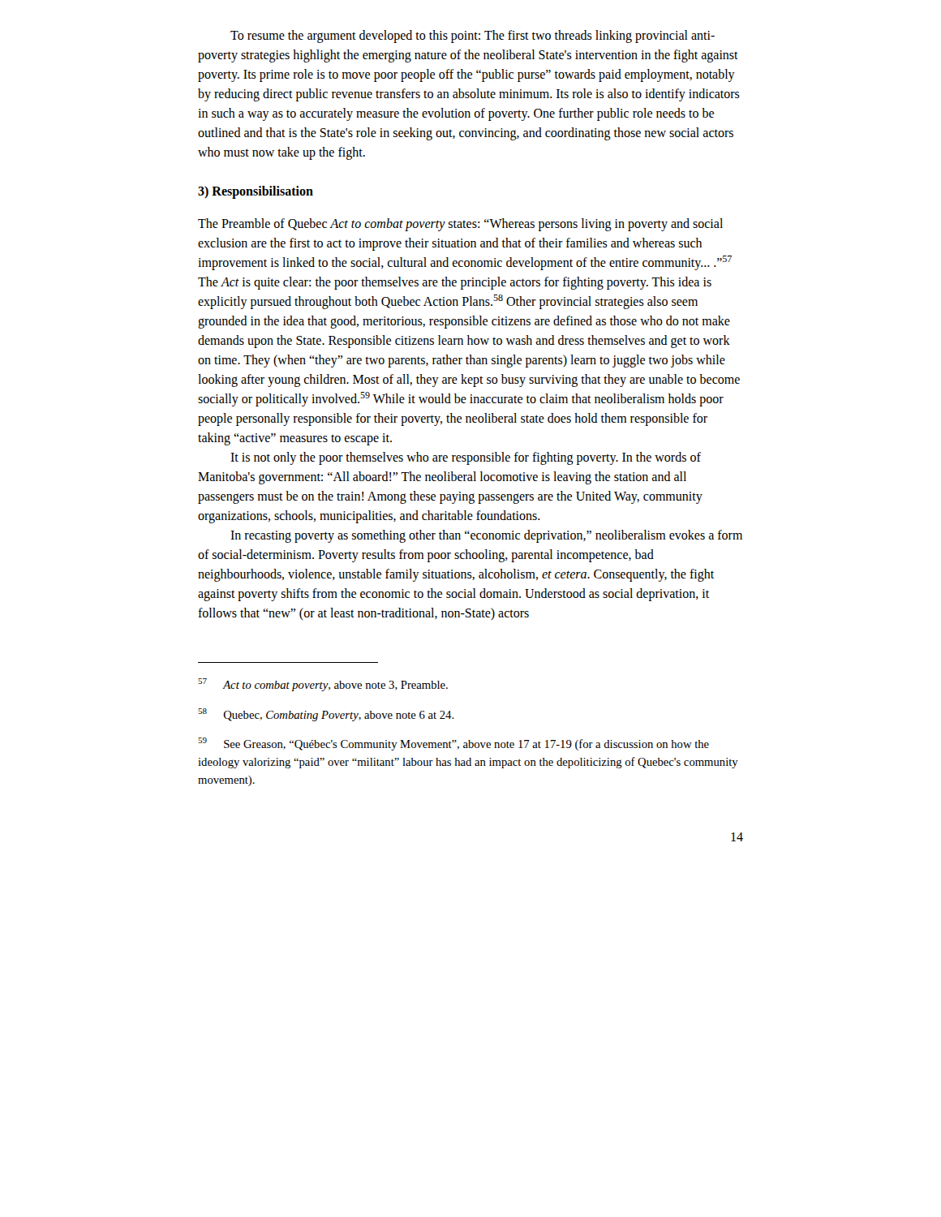To resume the argument developed to this point: The first two threads linking provincial anti-poverty strategies highlight the emerging nature of the neoliberal State's intervention in the fight against poverty. Its prime role is to move poor people off the “public purse” towards paid employment, notably by reducing direct public revenue transfers to an absolute minimum. Its role is also to identify indicators in such a way as to accurately measure the evolution of poverty. One further public role needs to be outlined and that is the State's role in seeking out, convincing, and coordinating those new social actors who must now take up the fight.
3) Responsibilisation
The Preamble of Quebec Act to combat poverty states: “Whereas persons living in poverty and social exclusion are the first to act to improve their situation and that of their families and whereas such improvement is linked to the social, cultural and economic development of the entire community... .”57 The Act is quite clear: the poor themselves are the principle actors for fighting poverty. This idea is explicitly pursued throughout both Quebec Action Plans.58 Other provincial strategies also seem grounded in the idea that good, meritorious, responsible citizens are defined as those who do not make demands upon the State. Responsible citizens learn how to wash and dress themselves and get to work on time. They (when “they” are two parents, rather than single parents) learn to juggle two jobs while looking after young children. Most of all, they are kept so busy surviving that they are unable to become socially or politically involved.59 While it would be inaccurate to claim that neoliberalism holds poor people personally responsible for their poverty, the neoliberal state does hold them responsible for taking “active” measures to escape it.
It is not only the poor themselves who are responsible for fighting poverty. In the words of Manitoba's government: “All aboard!” The neoliberal locomotive is leaving the station and all passengers must be on the train! Among these paying passengers are the United Way, community organizations, schools, municipalities, and charitable foundations.
In recasting poverty as something other than “economic deprivation,” neoliberalism evokes a form of social-determinism. Poverty results from poor schooling, parental incompetence, bad neighbourhoods, violence, unstable family situations, alcoholism, et cetera. Consequently, the fight against poverty shifts from the economic to the social domain. Understood as social deprivation, it follows that “new” (or at least non-traditional, non-State) actors
57 Act to combat poverty, above note 3, Preamble.
58 Quebec, Combating Poverty, above note 6 at 24.
59 See Greason, “Québec's Community Movement”, above note 17 at 17-19 (for a discussion on how the ideology valorizing “paid” over “militant” labour has had an impact on the depoliticizing of Quebec's community movement).
14